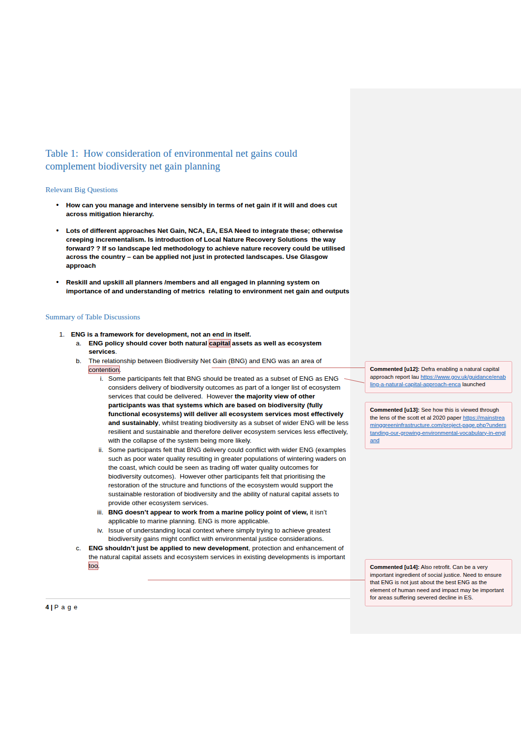Table 1: How consideration of environmental net gains could complement biodiversity net gain planning
Relevant Big Questions
How can you manage and intervene sensibly in terms of net gain if it will and does cut across mitigation hierarchy.
Lots of different approaches Net Gain, NCA, EA, ESA Need to integrate these; otherwise creeping incrementalism. Is introduction of Local Nature Recovery Solutions the way forward? ? If so landscape led methodology to achieve nature recovery could be utilised across the country – can be applied not just in protected landscapes. Use Glasgow approach
Reskill and upskill all planners /members and all engaged in planning system on importance of and understanding of metrics relating to environment net gain and outputs
Summary of Table Discussions
ENG is a framework for development, not an end in itself.
ENG policy should cover both natural capital assets as well as ecosystem services.
The relationship between Biodiversity Net Gain (BNG) and ENG was an area of contention.
Some participants felt that BNG should be treated as a subset of ENG as ENG considers delivery of biodiversity outcomes as part of a longer list of ecosystem services that could be delivered. However the majority view of other participants was that systems which are based on biodiversity (fully functional ecosystems) will deliver all ecosystem services most effectively and sustainably, whilst treating biodiversity as a subset of wider ENG will be less resilient and sustainable and therefore deliver ecosystem services less effectively, with the collapse of the system being more likely.
Some participants felt that BNG delivery could conflict with wider ENG (examples such as poor water quality resulting in greater populations of wintering waders on the coast, which could be seen as trading off water quality outcomes for biodiversity outcomes). However other participants felt that prioritising the restoration of the structure and functions of the ecosystem would support the sustainable restoration of biodiversity and the ability of natural capital assets to provide other ecosystem services.
BNG doesn’t appear to work from a marine policy point of view, it isn’t applicable to marine planning. ENG is more applicable.
Issue of understanding local context where simply trying to achieve greatest biodiversity gains might conflict with environmental justice considerations.
ENG shouldn’t just be applied to new development, protection and enhancement of the natural capital assets and ecosystem services in existing developments is important too.
Commented [u12]: Defra enabling a natural capital approach report lau https://www.gov.uk/guidance/enabling-a-natural-capital-approach-enca launched
Commented [u13]: See how this is viewed through the lens of the scott et al 2020 paper https://mainstreaminggreeninfrastructure.com/project-page.php?understanding-our-growing-environmental-vocabulary-in-england
Commented [u14]: Also retrofit. Can be a very important ingredient of social justice. Need to ensure that ENG is not just about the best ENG as the element of human need and impact may be important for areas suffering severed decline in ES.
4 | P a g e